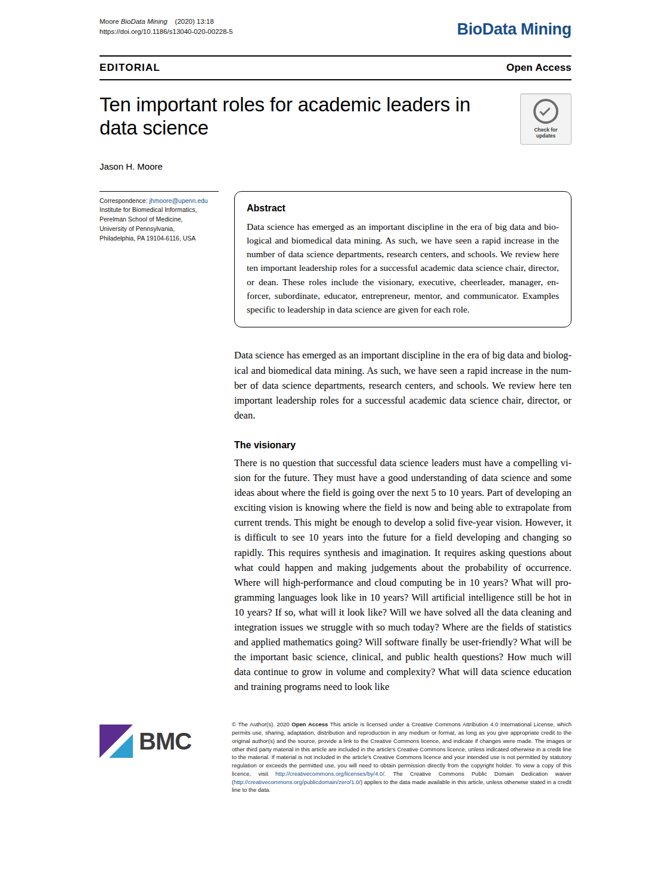Moore BioData Mining (2020) 13:18
https://doi.org/10.1186/s13040-020-00228-5
BioData Mining
Editorial
Open Access
Ten important roles for academic leaders in data science
Check for
updates
Jason H. Moore
Correspondence: jhmoore@upenn.edu
Institute for Biomedical Informatics,
Perelman School of Medicine,
University of Pennsylvania,
Philadelphia, PA 19104-6116, USA
Abstract
Data science has emerged as an important discipline in the era of big data and biological and biomedical data mining. As such, we have seen a rapid increase in the number of data science departments, research centers, and schools. We review here ten important leadership roles for a successful academic data science chair, director, or dean. These roles include the visionary, executive, cheerleader, manager, enforcer, subordinate, educator, entrepreneur, mentor, and communicator. Examples specific to leadership in data science are given for each role.
Data science has emerged as an important discipline in the era of big data and biological and biomedical data mining. As such, we have seen a rapid increase in the number of data science departments, research centers, and schools. We review here ten important leadership roles for a successful academic data science chair, director, or dean.
The visionary
There is no question that successful data science leaders must have a compelling vision for the future. They must have a good understanding of data science and some ideas about where the field is going over the next 5 to 10 years. Part of developing an exciting vision is knowing where the field is now and being able to extrapolate from current trends. This might be enough to develop a solid five-year vision. However, it is difficult to see 10 years into the future for a field developing and changing so rapidly. This requires synthesis and imagination. It requires asking questions about what could happen and making judgements about the probability of occurrence. Where will high-performance and cloud computing be in 10 years? What will programming languages look like in 10 years? Will artificial intelligence still be hot in 10 years? If so, what will it look like? Will we have solved all the data cleaning and integration issues we struggle with so much today? Where are the fields of statistics and applied mathematics going? Will software finally be user-friendly? What will be the important basic science, clinical, and public health questions? How much will data continue to grow in volume and complexity? What will data science education and training programs need to look like
BMC
© The Author(s). 2020 Open Access This article is licensed under a Creative Commons Attribution 4.0 International License, which permits use, sharing, adaptation, distribution and reproduction in any medium or format, as long as you give appropriate credit to the original author(s) and the source, provide a link to the Creative Commons licence, and indicate if changes were made. The images or other third party material in this article are included in the article's Creative Commons licence, unless indicated otherwise in a credit line to the material. If material is not included in the article's Creative Commons licence and your intended use is not permitted by statutory regulation or exceeds the permitted use, you will need to obtain permission directly from the copyright holder. To view a copy of this licence, visit http://creativecommons.org/licenses/by/4.0/. The Creative Commons Public Domain Dedication waiver (http://creativecommons.org/publicdomain/zero/1.0/) applies to the data made available in this article, unless otherwise stated in a credit line to the data.